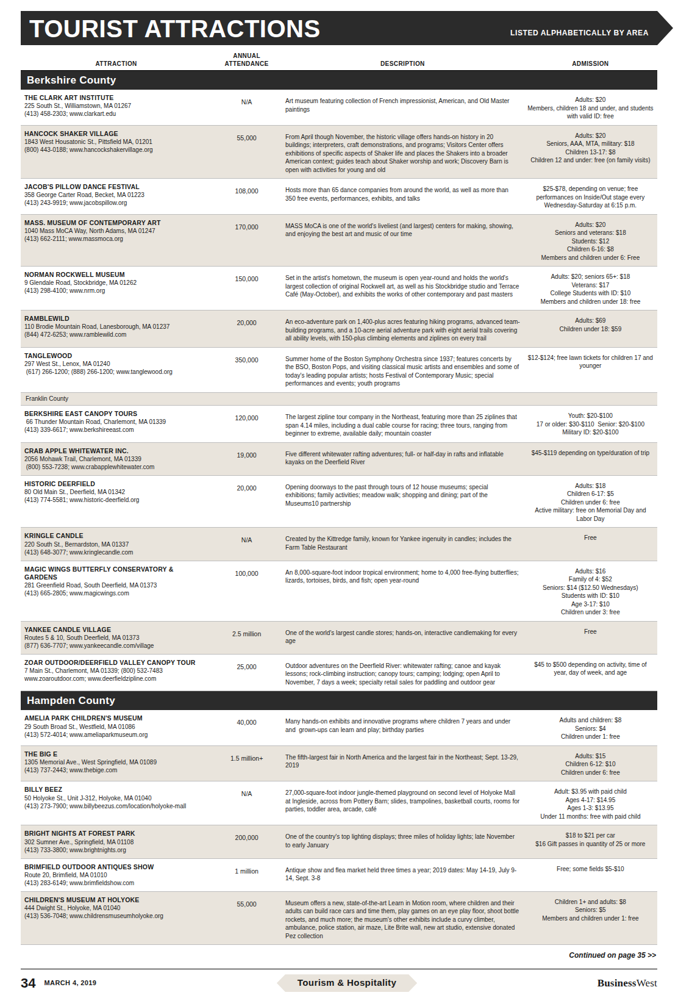Tourist Attractions
Listed Alphabetically by Area
| Attraction | Annual Attendance | Description | Admission |
| --- | --- | --- | --- |
| Berkshire County |
| The Clark Art Institute 225 South St., Williamstown, MA 01267 (413) 458-2303; www.clarkart.edu | N/A | Art museum featuring collection of French impressionist, American, and Old Master paintings | Adults: $20 Members, children 18 and under, and students with valid ID: free |
| Hancock Shaker Village 1843 West Housatonic St., Pittsfield MA, 01201 (800) 443-0188; www.hancockshakervillage.org | 55,000 | From April though November, the historic village offers hands-on history in 20 buildings; interpreters, craft demonstrations, and programs; Visitors Center offers exhibitions of specific aspects of Shaker life and places the Shakers into a broader American context; guides teach about Shaker worship and work; Discovery Barn is open with activities for young and old | Adults: $20 Seniors, AAA, MTA, military: $18 Children 13-17: $8 Children 12 and under: free (on family visits) |
| Jacob's Pillow Dance Festival 358 George Carter Road, Becket, MA 01223 (413) 243-9919; www.jacobspillow.org | 108,000 | Hosts more than 65 dance companies from around the world, as well as more than 350 free events, performances, exhibits, and talks | $25-$78, depending on venue; free performances on Inside/Out stage every Wednesday-Saturday at 6:15 p.m. |
| Mass. Museum of Contemporary Art 1040 Mass MoCA Way, North Adams, MA 01247 (413) 662-2111; www.massmoca.org | 170,000 | MASS MoCA is one of the world's liveliest (and largest) centers for making, showing, and enjoying the best art and music of our time | Adults: $20 Seniors and veterans: $18 Students: $12 Children 6-16: $8 Members and children under 6: Free |
| Norman Rockwell Museum 9 Glendale Road, Stockbridge, MA 01262 (413) 298-4100; www.nrm.org | 150,000 | Set in the artist's hometown, the museum is open year-round and holds the world's largest collection of original Rockwell art, as well as his Stockbridge studio and Terrace Café (May-October), and exhibits the works of other contemporary and past masters | Adults: $20; seniors 65+: $18 Veterans: $17 College Students with ID: $10 Members and children under 18: free |
| Ramblewild 110 Brodie Mountain Road, Lanesborough, MA 01237 (844) 472-6253; www.ramblewild.com | 20,000 | An eco-adventure park on 1,400-plus acres featuring hiking programs, advanced team-building programs, and a 10-acre aerial adventure park with eight aerial trails covering all ability levels, with 150-plus climbing elements and ziplines on every trail | Adults: $69 Children under 18: $59 |
| Tanglewood 297 West St., Lenox, MA 01240 (617) 266-1200; (888) 266-1200; www.tanglewood.org | 350,000 | Summer home of the Boston Symphony Orchestra since 1937; features concerts by the BSO, Boston Pops, and visiting classical music artists and ensembles and some of today's leading popular artists; hosts Festival of Contemporary Music; special performances and events; youth programs | $12-$124; free lawn tickets for children 17 and younger |
| Franklin County |
| Berkshire East Canopy Tours 66 Thunder Mountain Road, Charlemont, MA 01339 (413) 339-6617; www.berkshireeast.com | 120,000 | The largest zipline tour company in the Northeast, featuring more than 25 ziplines that span 4.14 miles, including a dual cable course for racing; three tours, ranging from beginner to extreme, available daily; mountain coaster | Youth: $20-$100 17 or older: $30-$110 Senior: $20-$100 Military ID: $20-$100 |
| Crab Apple Whitewater Inc. 2056 Mohawk Trail, Charlemont, MA 01339 (800) 553-7238; www.crabapplewhitewater.com | 19,000 | Five different whitewater rafting adventures; full- or half-day in rafts and inflatable kayaks on the Deerfield River | $45-$119 depending on type/duration of trip |
| Historic Deerfield 80 Old Main St., Deerfield, MA 01342 (413) 774-5581; www.historic-deerfield.org | 20,000 | Opening doorways to the past through tours of 12 house museums; special exhibitions; family activities; meadow walk; shopping and dining; part of the Museums10 partnership | Adults: $18 Children 6-17: $5 Children under 6: free Active military: free on Memorial Day and Labor Day |
| Kringle Candle 220 South St., Bernardston, MA 01337 (413) 648-3077; www.kringlecandle.com | N/A | Created by the Kittredge family, known for Yankee ingenuity in candles; includes the Farm Table Restaurant | Free |
| Magic Wings Butterfly Conservatory & Gardens 281 Greenfield Road, South Deerfield, MA 01373 (413) 665-2805; www.magicwings.com | 100,000 | An 8,000-square-foot indoor tropical environment; home to 4,000 free-flying butterflies; lizards, tortoises, birds, and fish; open year-round | Adults: $16 Family of 4: $52 Seniors: $14 ($12.50 Wednesdays) Students with ID: $10 Age 3-17: $10 Children under 3: free |
| Yankee Candle Village Routes 5 & 10, South Deerfield, MA 01373 (877) 636-7707; www.yankeecandle.com/village | 2.5 million | One of the world's largest candle stores; hands-on, interactive candlemaking for every age | Free |
| Zoar Outdoor/Deerfield Valley Canopy Tour 7 Main St., Charlemont, MA 01339; (800) 532-7483 www.zoaroutdoor.com; www.deerfieldzipline.com | 25,000 | Outdoor adventures on the Deerfield River: whitewater rafting; canoe and kayak lessons; rock-climbing instruction; canopy tours; camping; lodging; open April to November, 7 days a week; specialty retail sales for paddling and outdoor gear | $45 to $500 depending on activity, time of year, day of week, and age |
| Hampden County |
| Amelia Park Children's Museum 29 South Broad St., Westfield, MA 01086 (413) 572-4014; www.ameliaparkmuseum.org | 40,000 | Many hands-on exhibits and innovative programs where children 7 years and under and grown-ups can learn and play; birthday parties | Adults and children: $8 Seniors: $4 Children under 1: free |
| The Big E 1305 Memorial Ave., West Springfield, MA 01089 (413) 737-2443; www.thebige.com | 1.5 million+ | The fifth-largest fair in North America and the largest fair in the Northeast; Sept. 13-29, 2019 | Adults: $15 Children 6-12: $10 Children under 6: free |
| Billy Beez 50 Holyoke St., Unit J-312, Holyoke, MA 01040 (413) 273-7900; www.billybeezus.com/location/holyoke-mall | N/A | 27,000-square-foot indoor jungle-themed playground on second level of Holyoke Mall at Ingleside, across from Pottery Barn; slides, trampolines, basketball courts, rooms for parties, toddler area, arcade, café | Adult: $3.95 with paid child Ages 4-17: $14.95 Ages 1-3: $13.95 Under 11 months: free with paid child |
| Bright Nights at Forest Park 302 Sumner Ave., Springfield, MA 01108 (413) 733-3800; www.brightnights.org | 200,000 | One of the country's top lighting displays; three miles of holiday lights; late November to early January | $18 to $21 per car $16 Gift passes in quantity of 25 or more |
| Brimfield Outdoor Antiques Show Route 20, Brimfield, MA 01010 (413) 283-6149; www.brimfieldshow.com | 1 million | Antique show and flea market held three times a year; 2019 dates: May 14-19, July 9-14, Sept. 3-8 | Free; some fields $5-$10 |
| Children's Museum at Holyoke 444 Dwight St., Holyoke, MA 01040 (413) 536-7048; www.childrensmuseumholyoke.org | 55,000 | Museum offers a new, state-of-the-art Learn in Motion room, where children and their adults can build race cars and time them, play games on an eye play floor, shoot bottle rockets, and much more; the museum's other exhibits include a curvy climber, ambulance, police station, air maze, Lite Brite wall, new art studio, extensive donated Pez collection | Children 1+ and adults: $8 Seniors: $5 Members and children under 1: free |
Continued on page 35 >>
34
March 4, 2019
Tourism & Hospitality
Business West